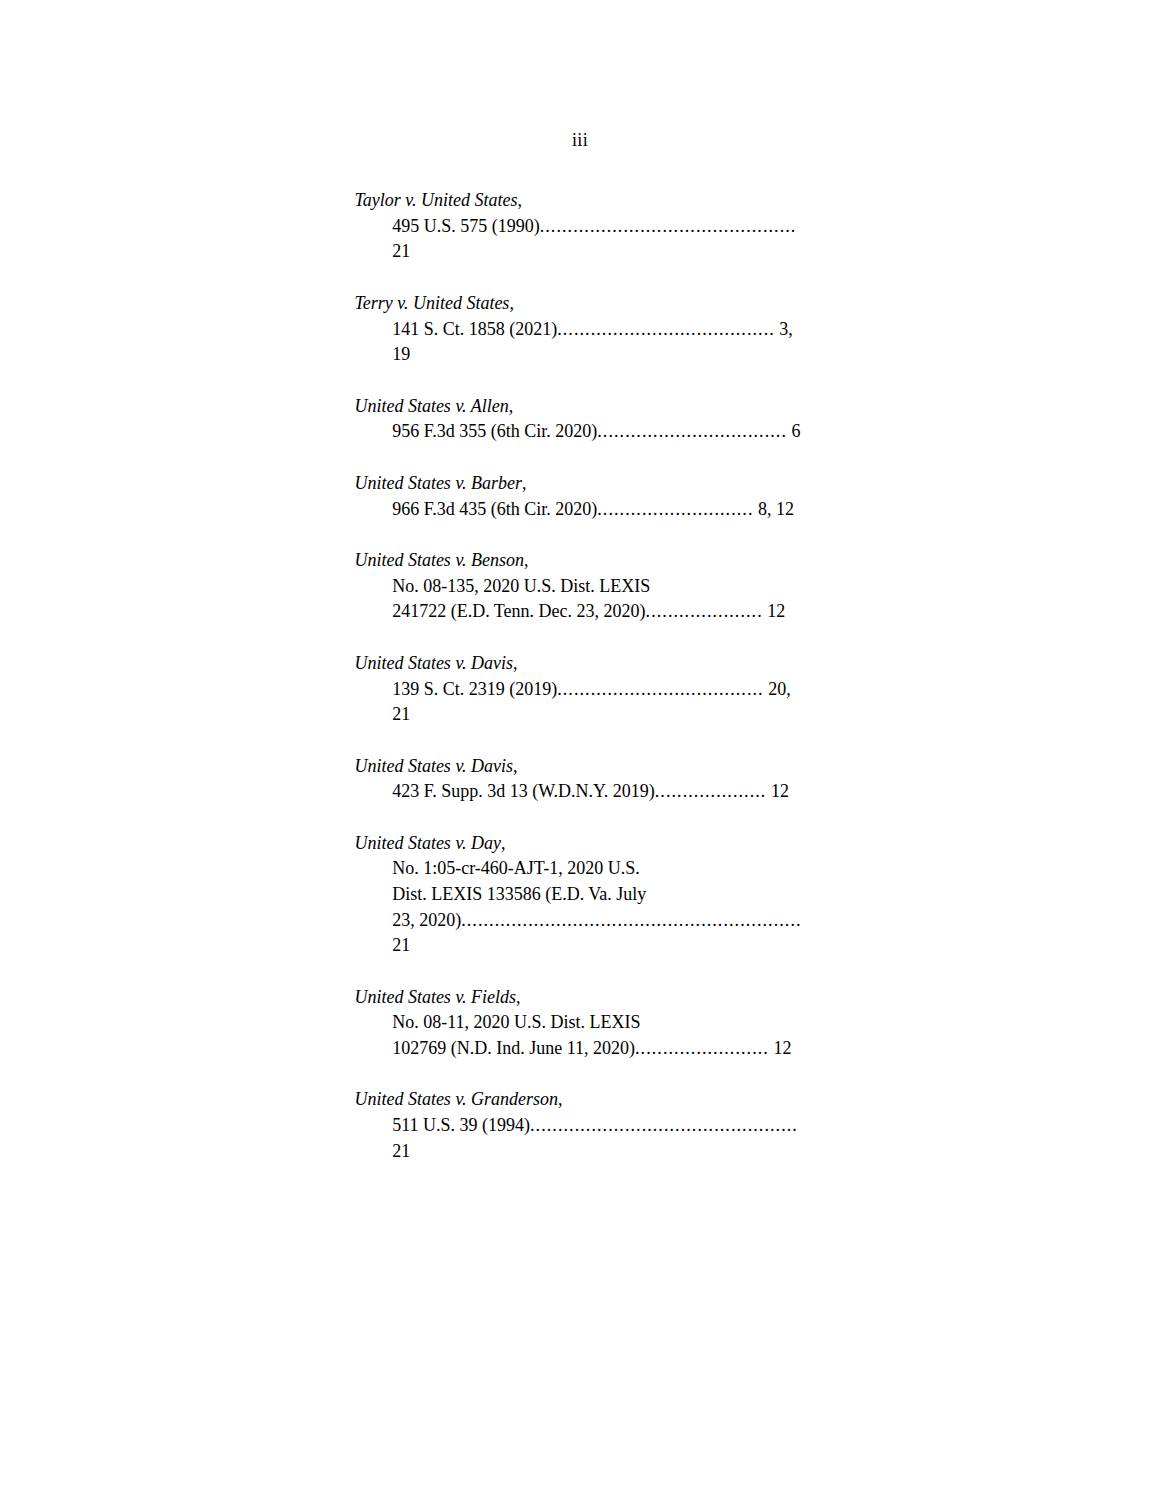iii
Taylor v. United States, 495 U.S. 575 (1990).............................................. 21
Terry v. United States, 141 S. Ct. 1858 (2021)....................................... 3, 19
United States v. Allen, 956 F.3d 355 (6th Cir. 2020).................................. 6
United States v. Barber, 966 F.3d 435 (6th Cir. 2020)............................ 8, 12
United States v. Benson, No. 08-135, 2020 U.S. Dist. LEXIS 241722 (E.D. Tenn. Dec. 23, 2020)..................... 12
United States v. Davis, 139 S. Ct. 2319 (2019)..................................... 20, 21
United States v. Davis, 423 F. Supp. 3d 13 (W.D.N.Y. 2019).................... 12
United States v. Day, No. 1:05-cr-460-AJT-1, 2020 U.S. Dist. LEXIS 133586 (E.D. Va. July 23, 2020)............................................................. 21
United States v. Fields, No. 08-11, 2020 U.S. Dist. LEXIS 102769 (N.D. Ind. June 11, 2020)........................ 12
United States v. Granderson, 511 U.S. 39 (1994)................................................ 21